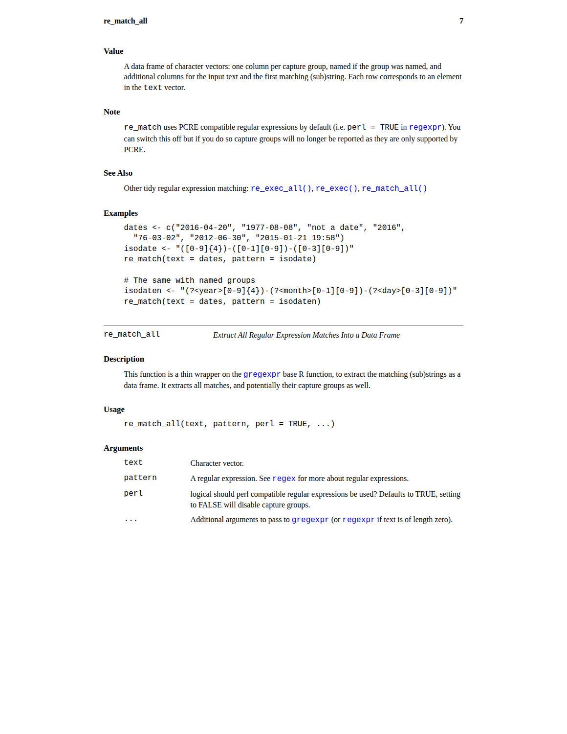re_match_all 7
Value
A data frame of character vectors: one column per capture group, named if the group was named, and additional columns for the input text and the first matching (sub)string. Each row corresponds to an element in the text vector.
Note
re_match uses PCRE compatible regular expressions by default (i.e. perl = TRUE in regexpr). You can switch this off but if you do so capture groups will no longer be reported as they are only supported by PCRE.
See Also
Other tidy regular expression matching: re_exec_all(), re_exec(), re_match_all()
Examples
dates <- c("2016-04-20", "1977-08-08", "not a date", "2016",
  "76-03-02", "2012-06-30", "2015-01-21 19:58")
isodate <- "([0-9]{4})-([0-1][0-9])-([0-3][0-9])"
re_match(text = dates, pattern = isodate)

# The same with named groups
isodaten <- "(?<year>[0-9]{4})-(?<month>[0-1][0-9])-(?<day>[0-3][0-9])"
re_match(text = dates, pattern = isodaten)
re_match_all Extract All Regular Expression Matches Into a Data Frame
Description
This function is a thin wrapper on the gregexpr base R function, to extract the matching (sub)strings as a data frame. It extracts all matches, and potentially their capture groups as well.
Usage
re_match_all(text, pattern, perl = TRUE, ...)
Arguments
text
Character vector.
pattern
A regular expression. See regex for more about regular expressions.
perl
logical should perl compatible regular expressions be used? Defaults to TRUE, setting to FALSE will disable capture groups.
...
Additional arguments to pass to gregexpr (or regexpr if text is of length zero).